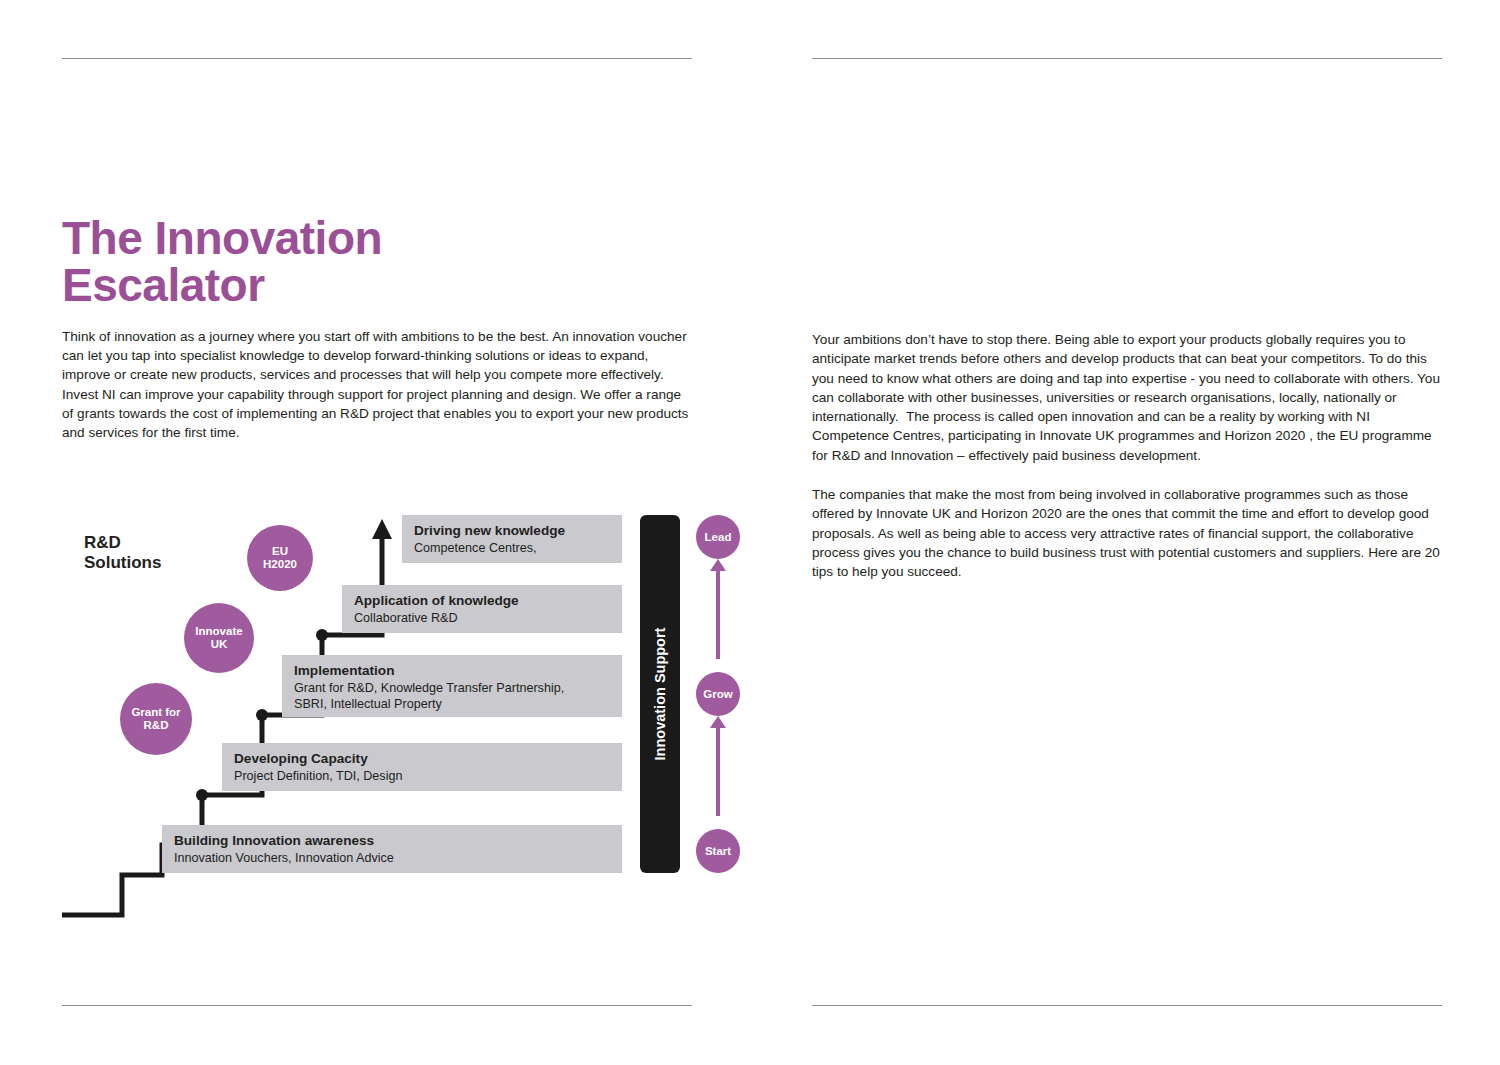The Innovation
Escalator
Think of innovation as a journey where you start off with ambitions to be the best. An innovation voucher can let you tap into specialist knowledge to develop forward-thinking solutions or ideas to expand, improve or create new products, services and processes that will help you compete more effectively. Invest NI can improve your capability through support for project planning and design. We offer a range of grants towards the cost of implementing an R&D project that enables you to export your new products and services for the first time.
R&D
Solutions
EU
H2020
Innovate
UK
Grant for
R&D
Driving new knowledge
Competence Centres,
Application of knowledge
Collaborative R&D
Implementation
Grant for R&D, Knowledge Transfer Partnership,
SBRI, Intellectual Property
Developing Capacity
Project Definition, TDI, Design
Building Innovation awareness
Innovation Vouchers, Innovation Advice
Innovation Support
Lead
Grow
Start
Your ambitions don’t have to stop there. Being able to export your products globally requires you to anticipate market trends before others and develop products that can beat your competitors. To do this you need to know what others are doing and tap into expertise - you need to collaborate with others. You can collaborate with other businesses, universities or research organisations, locally, nationally or internationally. The process is called open innovation and can be a reality by working with NI Competence Centres, participating in Innovate UK programmes and Horizon 2020 , the EU programme for R&D and Innovation – effectively paid business development.
The companies that make the most from being involved in collaborative programmes such as those offered by Innovate UK and Horizon 2020 are the ones that commit the time and effort to develop good proposals. As well as being able to access very attractive rates of financial support, the collaborative process gives you the chance to build business trust with potential customers and suppliers. Here are 20 tips to help you succeed.